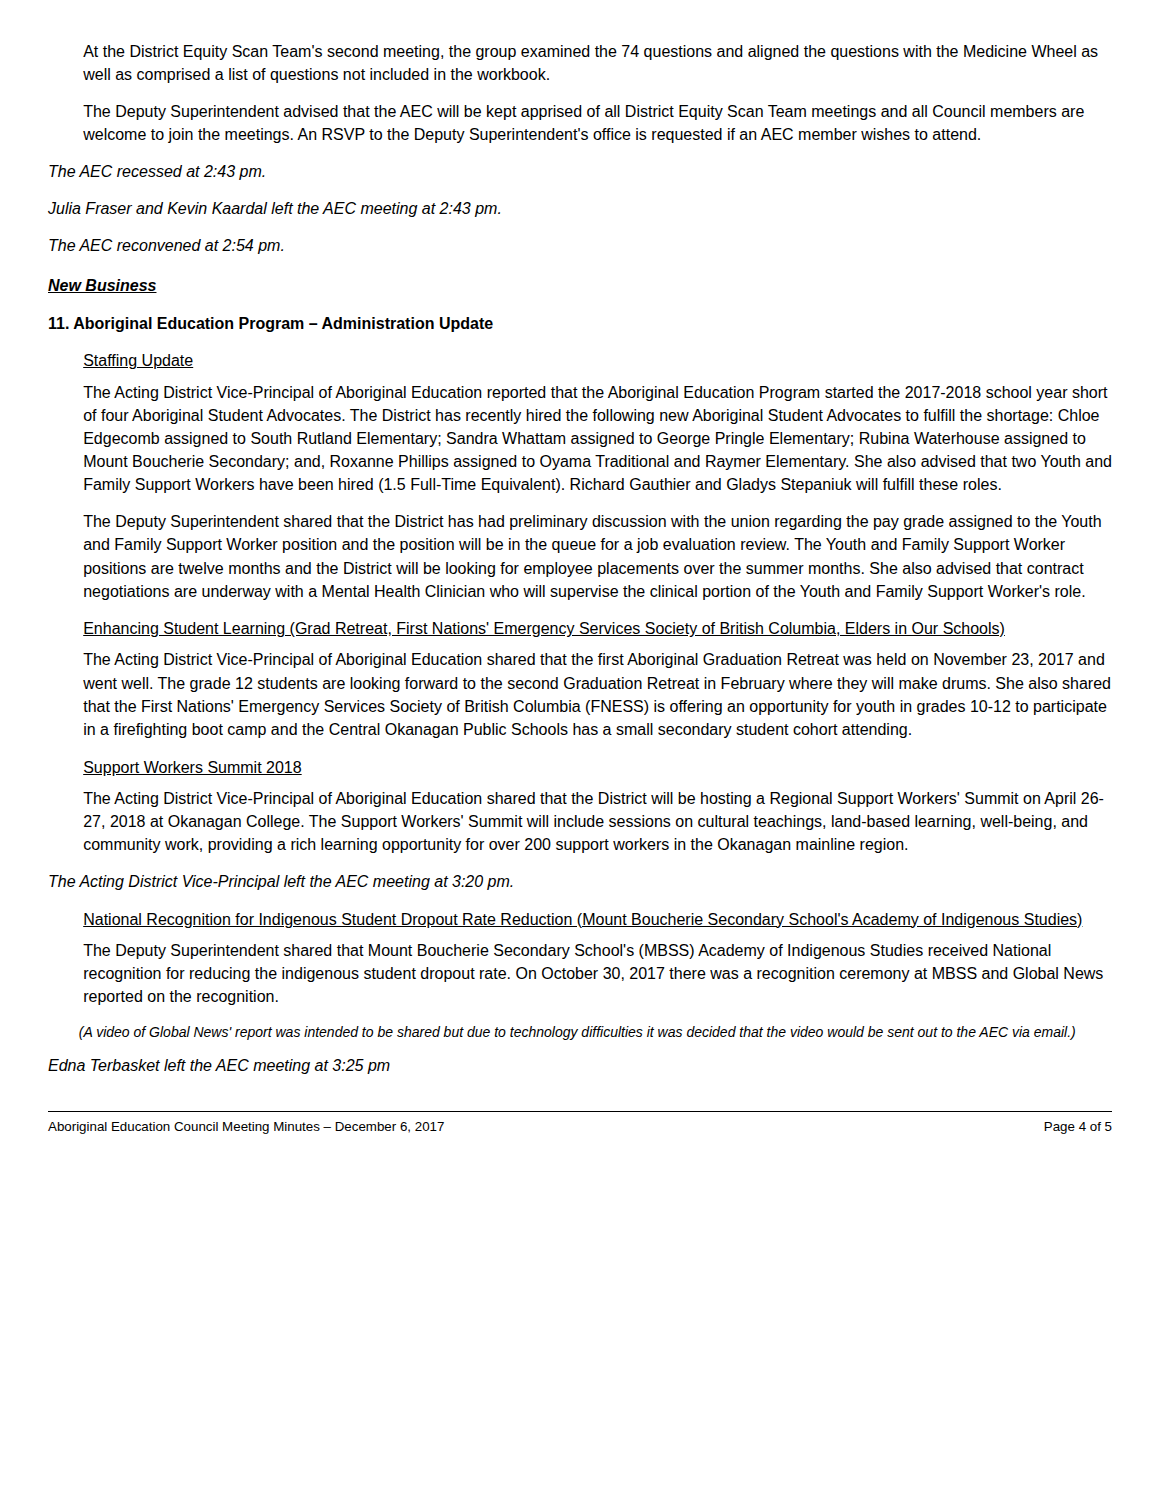At the District Equity Scan Team's second meeting, the group examined the 74 questions and aligned the questions with the Medicine Wheel as well as comprised a list of questions not included in the workbook.
The Deputy Superintendent advised that the AEC will be kept apprised of all District Equity Scan Team meetings and all Council members are welcome to join the meetings. An RSVP to the Deputy Superintendent's office is requested if an AEC member wishes to attend.
The AEC recessed at 2:43 pm.
Julia Fraser and Kevin Kaardal left the AEC meeting at 2:43 pm.
The AEC reconvened at 2:54 pm.
New Business
11. Aboriginal Education Program – Administration Update
Staffing Update
The Acting District Vice-Principal of Aboriginal Education reported that the Aboriginal Education Program started the 2017-2018 school year short of four Aboriginal Student Advocates. The District has recently hired the following new Aboriginal Student Advocates to fulfill the shortage: Chloe Edgecomb assigned to South Rutland Elementary; Sandra Whattam assigned to George Pringle Elementary; Rubina Waterhouse assigned to Mount Boucherie Secondary; and, Roxanne Phillips assigned to Oyama Traditional and Raymer Elementary. She also advised that two Youth and Family Support Workers have been hired (1.5 Full-Time Equivalent). Richard Gauthier and Gladys Stepaniuk will fulfill these roles.
The Deputy Superintendent shared that the District has had preliminary discussion with the union regarding the pay grade assigned to the Youth and Family Support Worker position and the position will be in the queue for a job evaluation review. The Youth and Family Support Worker positions are twelve months and the District will be looking for employee placements over the summer months. She also advised that contract negotiations are underway with a Mental Health Clinician who will supervise the clinical portion of the Youth and Family Support Worker's role.
Enhancing Student Learning (Grad Retreat, First Nations' Emergency Services Society of British Columbia, Elders in Our Schools)
The Acting District Vice-Principal of Aboriginal Education shared that the first Aboriginal Graduation Retreat was held on November 23, 2017 and went well. The grade 12 students are looking forward to the second Graduation Retreat in February where they will make drums. She also shared that the First Nations' Emergency Services Society of British Columbia (FNESS) is offering an opportunity for youth in grades 10-12 to participate in a firefighting boot camp and the Central Okanagan Public Schools has a small secondary student cohort attending.
Support Workers Summit 2018
The Acting District Vice-Principal of Aboriginal Education shared that the District will be hosting a Regional Support Workers' Summit on April 26-27, 2018 at Okanagan College. The Support Workers' Summit will include sessions on cultural teachings, land-based learning, well-being, and community work, providing a rich learning opportunity for over 200 support workers in the Okanagan mainline region.
The Acting District Vice-Principal left the AEC meeting at 3:20 pm.
National Recognition for Indigenous Student Dropout Rate Reduction (Mount Boucherie Secondary School's Academy of Indigenous Studies)
The Deputy Superintendent shared that Mount Boucherie Secondary School's (MBSS) Academy of Indigenous Studies received National recognition for reducing the indigenous student dropout rate. On October 30, 2017 there was a recognition ceremony at MBSS and Global News reported on the recognition.
(A video of Global News' report was intended to be shared but due to technology difficulties it was decided that the video would be sent out to the AEC via email.)
Edna Terbasket left the AEC meeting at 3:25 pm
Aboriginal Education Council Meeting Minutes – December 6, 2017 Page 4 of 5